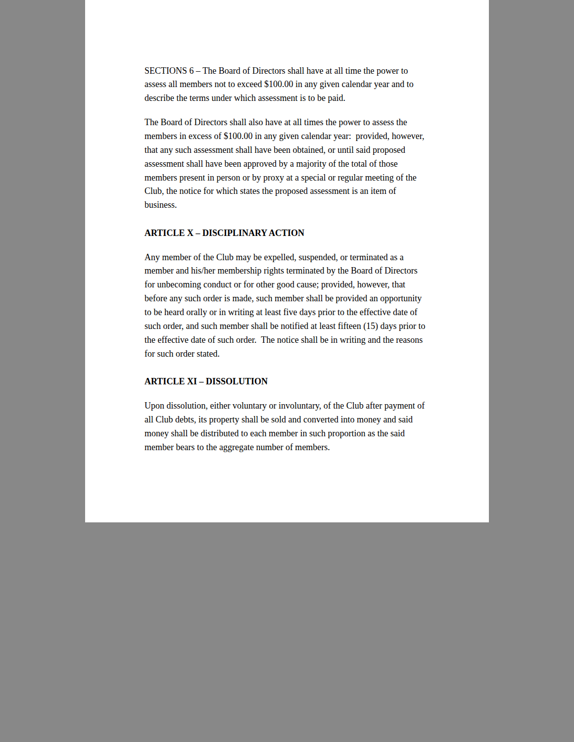SECTIONS 6 – The Board of Directors shall have at all time the power to assess all members not to exceed $100.00 in any given calendar year and to describe the terms under which assessment is to be paid.
The Board of Directors shall also have at all times the power to assess the members in excess of $100.00 in any given calendar year: provided, however, that any such assessment shall have been obtained, or until said proposed assessment shall have been approved by a majority of the total of those members present in person or by proxy at a special or regular meeting of the Club, the notice for which states the proposed assessment is an item of business.
ARTICLE X – DISCIPLINARY ACTION
Any member of the Club may be expelled, suspended, or terminated as a member and his/her membership rights terminated by the Board of Directors for unbecoming conduct or for other good cause; provided, however, that before any such order is made, such member shall be provided an opportunity to be heard orally or in writing at least five days prior to the effective date of such order, and such member shall be notified at least fifteen (15) days prior to the effective date of such order. The notice shall be in writing and the reasons for such order stated.
ARTICLE XI – DISSOLUTION
Upon dissolution, either voluntary or involuntary, of the Club after payment of all Club debts, its property shall be sold and converted into money and said money shall be distributed to each member in such proportion as the said member bears to the aggregate number of members.